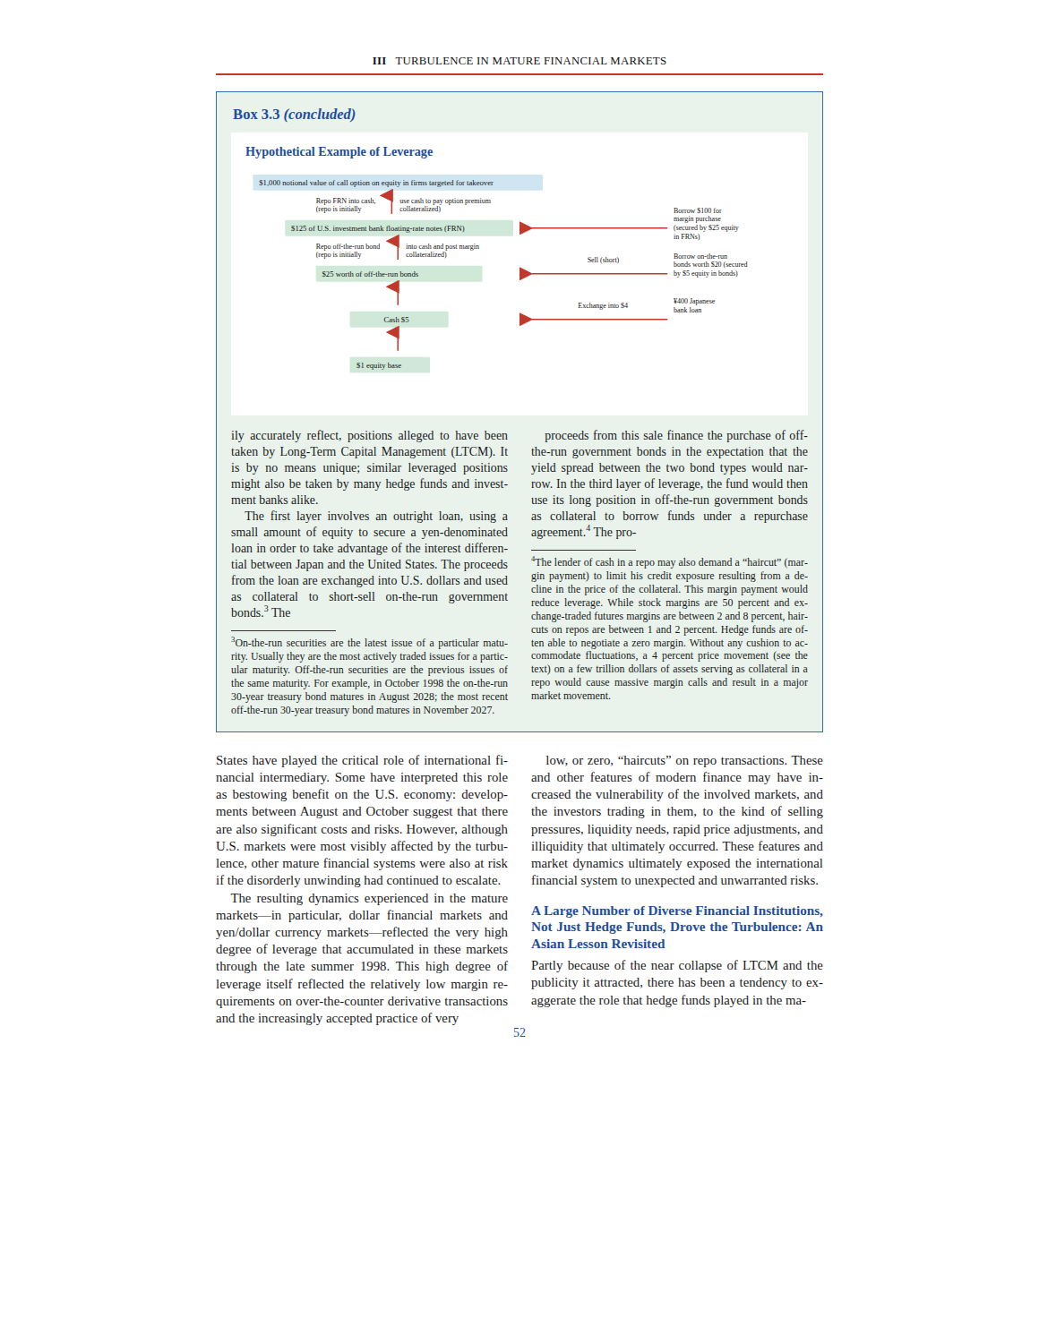IIITURBULENCE IN MATURE FINANCIAL MARKETS
Box 3.3 (concluded)
Hypothetical Example of Leverage
$1,000 notional value of call option on equity in firms targeted for takeover Repo FRN into cash, (repo is initially use cash to pay option premium collateralized) $125 of U.S. investment bank floating-rate notes (FRN) Borrow $100 for margin purchase (secured by $25 equity in FRNs) Repo off-the-run bond (repo is initially into cash and post margin collateralized) $25 worth of off-the-run bonds Sell (short) Borrow on-the-run bonds worth $20 (secured by $5 equity in bonds) Cash $5 Exchange into $4 ¥400 Japanese bank loan $1 equity base
ily accurately reflect, positions alleged to have been taken by Long-Term Capital Management (LTCM). It is by no means unique; similar leveraged positions might also be taken by many hedge funds and investment banks alike.
The first layer involves an outright loan, using a small amount of equity to secure a yen-denominated loan in order to take advantage of the interest differential between Japan and the United States. The proceeds from the loan are exchanged into U.S. dollars and used as collateral to short-sell on-the-run government bonds.3 The
3On-the-run securities are the latest issue of a particular maturity. Usually they are the most actively traded issues for a particular maturity. Off-the-run securities are the previous issues of the same maturity. For example, in October 1998 the on-the-run 30-year treasury bond matures in August 2028; the most recent off-the-run 30-year treasury bond matures in November 2027.
proceeds from this sale finance the purchase of off-the-run government bonds in the expectation that the yield spread between the two bond types would narrow. In the third layer of leverage, the fund would then use its long position in off-the-run government bonds as collateral to borrow funds under a repurchase agreement.4 The pro-
4The lender of cash in a repo may also demand a “haircut” (margin payment) to limit his credit exposure resulting from a decline in the price of the collateral. This margin payment would reduce leverage. While stock margins are 50 percent and exchange-traded futures margins are between 2 and 8 percent, haircuts on repos are between 1 and 2 percent. Hedge funds are often able to negotiate a zero margin. Without any cushion to accommodate fluctuations, a 4 percent price movement (see the text) on a few trillion dollars of assets serving as collateral in a repo would cause massive margin calls and result in a major market movement.
States have played the critical role of international financial intermediary. Some have interpreted this role as bestowing benefit on the U.S. economy: developments between August and October suggest that there are also significant costs and risks. However, although U.S. markets were most visibly affected by the turbulence, other mature financial systems were also at risk if the disorderly unwinding had continued to escalate.
The resulting dynamics experienced in the mature markets—in particular, dollar financial markets and yen/dollar currency markets—reflected the very high degree of leverage that accumulated in these markets through the late summer 1998. This high degree of leverage itself reflected the relatively low margin requirements on over-the-counter derivative transactions and the increasingly accepted practice of very
low, or zero, “haircuts” on repo transactions. These and other features of modern finance may have increased the vulnerability of the involved markets, and the investors trading in them, to the kind of selling pressures, liquidity needs, rapid price adjustments, and illiquidity that ultimately occurred. These features and market dynamics ultimately exposed the international financial system to unexpected and unwarranted risks.
A Large Number of Diverse Financial Institutions, Not Just Hedge Funds, Drove the Turbulence: An Asian Lesson Revisited
Partly because of the near collapse of LTCM and the publicity it attracted, there has been a tendency to exaggerate the role that hedge funds played in the ma-
52